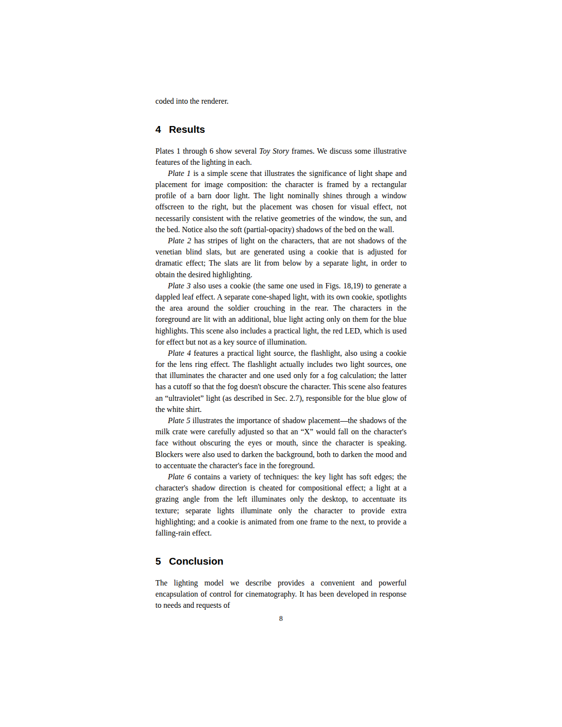coded into the renderer.
4 Results
Plates 1 through 6 show several Toy Story frames. We discuss some illustrative features of the lighting in each.
Plate 1 is a simple scene that illustrates the significance of light shape and placement for image composition: the character is framed by a rectangular profile of a barn door light. The light nominally shines through a window offscreen to the right, but the placement was chosen for visual effect, not necessarily consistent with the relative geometries of the window, the sun, and the bed. Notice also the soft (partial-opacity) shadows of the bed on the wall.
Plate 2 has stripes of light on the characters, that are not shadows of the venetian blind slats, but are generated using a cookie that is adjusted for dramatic effect; The slats are lit from below by a separate light, in order to obtain the desired highlighting.
Plate 3 also uses a cookie (the same one used in Figs. 18,19) to generate a dappled leaf effect. A separate cone-shaped light, with its own cookie, spotlights the area around the soldier crouching in the rear. The characters in the foreground are lit with an additional, blue light acting only on them for the blue highlights. This scene also includes a practical light, the red LED, which is used for effect but not as a key source of illumination.
Plate 4 features a practical light source, the flashlight, also using a cookie for the lens ring effect. The flashlight actually includes two light sources, one that illuminates the character and one used only for a fog calculation; the latter has a cutoff so that the fog doesn't obscure the character. This scene also features an “ultraviolet” light (as described in Sec. 2.7), responsible for the blue glow of the white shirt.
Plate 5 illustrates the importance of shadow placement—the shadows of the milk crate were carefully adjusted so that an “X” would fall on the character's face without obscuring the eyes or mouth, since the character is speaking. Blockers were also used to darken the background, both to darken the mood and to accentuate the character's face in the foreground.
Plate 6 contains a variety of techniques: the key light has soft edges; the character's shadow direction is cheated for compositional effect; a light at a grazing angle from the left illuminates only the desktop, to accentuate its texture; separate lights illuminate only the character to provide extra highlighting; and a cookie is animated from one frame to the next, to provide a falling-rain effect.
5 Conclusion
The lighting model we describe provides a convenient and powerful encapsulation of control for cinematography. It has been developed in response to needs and requests of
8